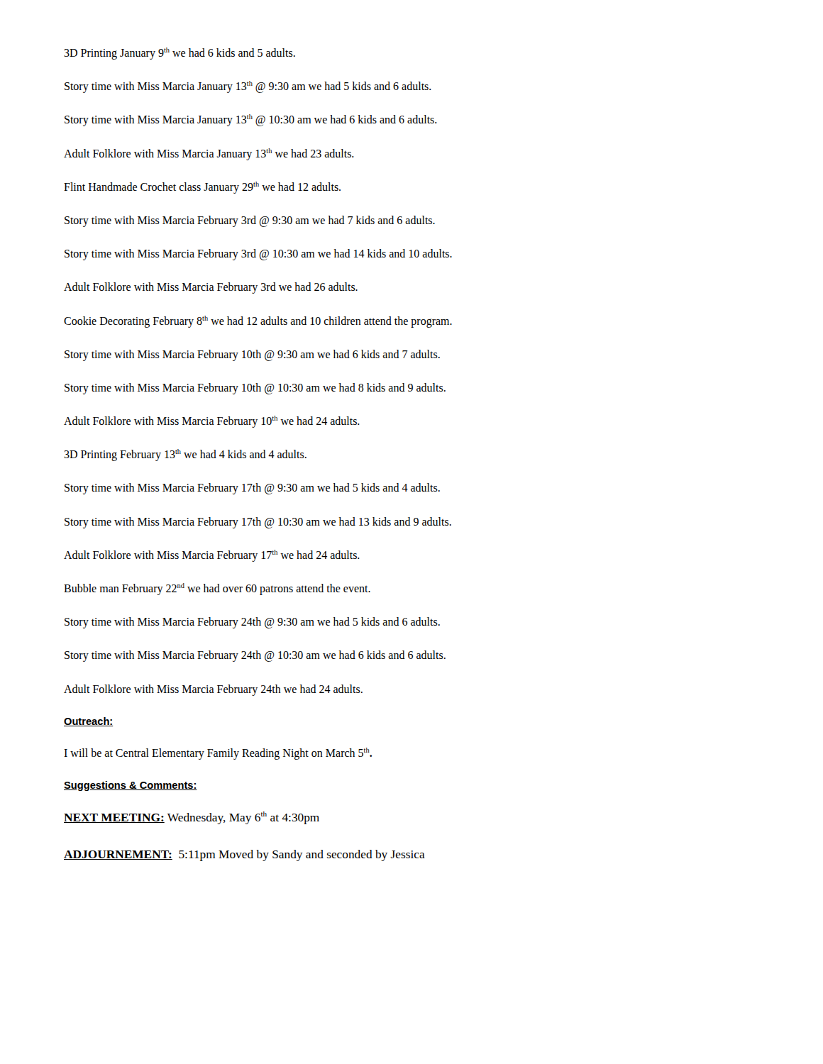3D Printing January 9th we had 6 kids and 5 adults.
Story time with Miss Marcia January 13th @ 9:30 am we had 5 kids and 6 adults.
Story time with Miss Marcia January 13th @ 10:30 am we had 6 kids and 6 adults.
Adult Folklore with Miss Marcia January 13th we had 23 adults.
Flint Handmade Crochet class January 29th we had 12 adults.
Story time with Miss Marcia February 3rd @ 9:30 am we had 7 kids and 6 adults.
Story time with Miss Marcia February 3rd @ 10:30 am we had 14 kids and 10 adults.
Adult Folklore with Miss Marcia February 3rd we had 26 adults.
Cookie Decorating February 8th we had 12 adults and 10 children attend the program.
Story time with Miss Marcia February 10th @ 9:30 am we had 6 kids and 7 adults.
Story time with Miss Marcia February 10th @ 10:30 am we had 8 kids and 9 adults.
Adult Folklore with Miss Marcia February 10th we had 24 adults.
3D Printing February 13th we had 4 kids and 4 adults.
Story time with Miss Marcia February 17th @ 9:30 am we had 5 kids and 4 adults.
Story time with Miss Marcia February 17th @ 10:30 am we had 13 kids and 9 adults.
Adult Folklore with Miss Marcia February 17th we had 24 adults.
Bubble man February 22nd we had over 60 patrons attend the event.
Story time with Miss Marcia February 24th @ 9:30 am we had 5 kids and 6 adults.
Story time with Miss Marcia February 24th @ 10:30 am we had 6 kids and 6 adults.
Adult Folklore with Miss Marcia February 24th we had 24 adults.
Outreach:
I will be at Central Elementary Family Reading Night on March 5th.
Suggestions & Comments:
NEXT MEETING: Wednesday, May 6th at 4:30pm
ADJOURNEMENT: 5:11pm Moved by Sandy and seconded by Jessica